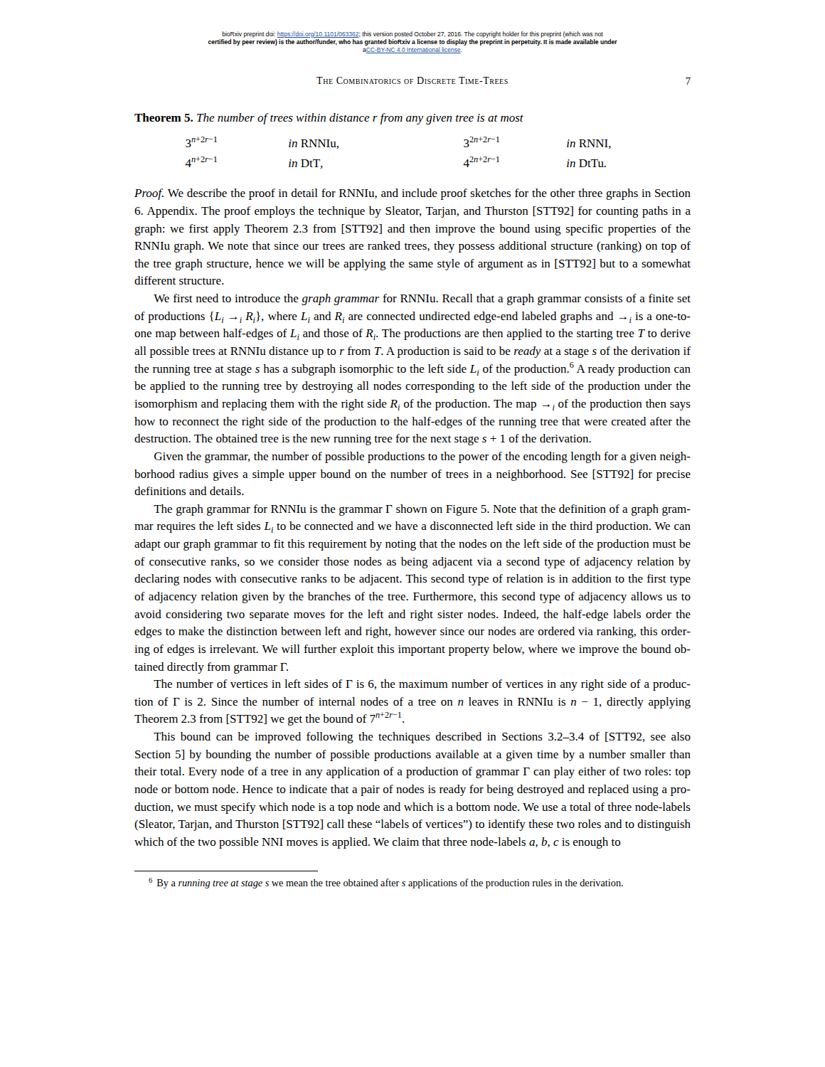bioRxiv preprint doi: https://doi.org/10.1101/063362; this version posted October 27, 2016. The copyright holder for this preprint (which was not
certified by peer review) is the author/funder, who has granted bioRxiv a license to display the preprint in perpetuity. It is made available under
aCC-BY-NC 4.0 International license.
The Combinatorics of Discrete Time-Trees 7
Theorem 5. The number of trees within distance r from any given tree is at most
| 3 n +2 r −1 | in RNNIu , | 3 2 n +2 r −1 | in RNNI , |
| 4 n +2 r −1 | in DtT , | 4 2 n +2 r −1 | in DtTu . |
Proof. We describe the proof in detail for RNNIu, and include proof sketches for the other three graphs in Section 6. Appendix. The proof employs the technique by Sleator, Tarjan, and Thurston [STT92] for counting paths in a graph: we first apply Theorem 2.3 from [STT92] and then improve the bound using specific properties of the RNNIu graph. We note that since our trees are ranked trees, they possess additional structure (ranking) on top of the tree graph structure, hence we will be applying the same style of argument as in [STT92] but to a somewhat different structure.
We first need to introduce the graph grammar for RNNIu. Recall that a graph grammar consists of a finite set of productions {Li →i Ri}, where Li and Ri are connected undirected edge-end labeled graphs and →i is a one-to-one map between half-edges of Li and those of Ri. The productions are then applied to the starting tree T to derive all possible trees at RNNIu distance up to r from T. A production is said to be ready at a stage s of the derivation if the running tree at stage s has a subgraph isomorphic to the left side Li of the production.6 A ready production can be applied to the running tree by destroying all nodes corresponding to the left side of the production under the isomorphism and replacing them with the right side Ri of the production. The map →i of the production then says how to reconnect the right side of the production to the half-edges of the running tree that were created after the destruction. The obtained tree is the new running tree for the next stage s + 1 of the derivation.
Given the grammar, the number of possible productions to the power of the encoding length for a given neighborhood radius gives a simple upper bound on the number of trees in a neighborhood. See [STT92] for precise definitions and details.
The graph grammar for RNNIu is the grammar Γ shown on Figure 5. Note that the definition of a graph grammar requires the left sides Li to be connected and we have a disconnected left side in the third production. We can adapt our graph grammar to fit this requirement by noting that the nodes on the left side of the production must be of consecutive ranks, so we consider those nodes as being adjacent via a second type of adjacency relation by declaring nodes with consecutive ranks to be adjacent. This second type of relation is in addition to the first type of adjacency relation given by the branches of the tree. Furthermore, this second type of adjacency allows us to avoid considering two separate moves for the left and right sister nodes. Indeed, the half-edge labels order the edges to make the distinction between left and right, however since our nodes are ordered via ranking, this ordering of edges is irrelevant. We will further exploit this important property below, where we improve the bound obtained directly from grammar Γ.
The number of vertices in left sides of Γ is 6, the maximum number of vertices in any right side of a production of Γ is 2. Since the number of internal nodes of a tree on n leaves in RNNIu is n − 1, directly applying Theorem 2.3 from [STT92] we get the bound of 7n+2r−1.
This bound can be improved following the techniques described in Sections 3.2–3.4 of [STT92, see also Section 5] by bounding the number of possible productions available at a given time by a number smaller than their total. Every node of a tree in any application of a production of grammar Γ can play either of two roles: top node or bottom node. Hence to indicate that a pair of nodes is ready for being destroyed and replaced using a production, we must specify which node is a top node and which is a bottom node. We use a total of three node-labels (Sleator, Tarjan, and Thurston [STT92] call these “labels of vertices”) to identify these two roles and to distinguish which of the two possible NNI moves is applied. We claim that three node-labels a, b, c is enough to
6 By a running tree at stage s we mean the tree obtained after s applications of the production rules in the derivation.